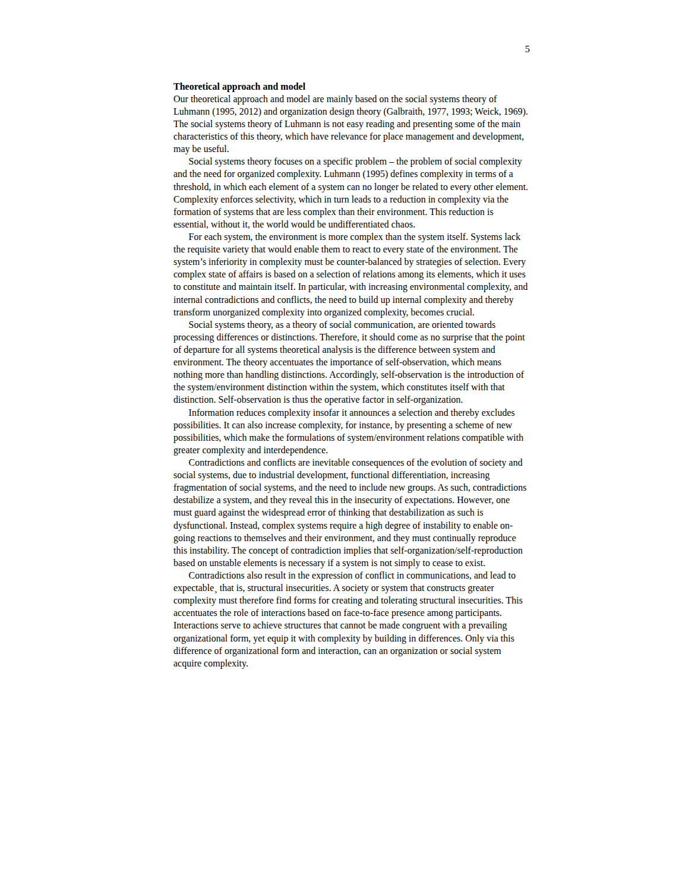5
Theoretical approach and model
Our theoretical approach and model are mainly based on the social systems theory of Luhmann (1995, 2012) and organization design theory (Galbraith, 1977, 1993; Weick, 1969). The social systems theory of Luhmann is not easy reading and presenting some of the main characteristics of this theory, which have relevance for place management and development, may be useful.
Social systems theory focuses on a specific problem – the problem of social complexity and the need for organized complexity. Luhmann (1995) defines complexity in terms of a threshold, in which each element of a system can no longer be related to every other element. Complexity enforces selectivity, which in turn leads to a reduction in complexity via the formation of systems that are less complex than their environment. This reduction is essential, without it, the world would be undifferentiated chaos.
For each system, the environment is more complex than the system itself. Systems lack the requisite variety that would enable them to react to every state of the environment. The system’s inferiority in complexity must be counter-balanced by strategies of selection. Every complex state of affairs is based on a selection of relations among its elements, which it uses to constitute and maintain itself. In particular, with increasing environmental complexity, and internal contradictions and conflicts, the need to build up internal complexity and thereby transform unorganized complexity into organized complexity, becomes crucial.
Social systems theory, as a theory of social communication, are oriented towards processing differences or distinctions. Therefore, it should come as no surprise that the point of departure for all systems theoretical analysis is the difference between system and environment. The theory accentuates the importance of self-observation, which means nothing more than handling distinctions. Accordingly, self-observation is the introduction of the system/environment distinction within the system, which constitutes itself with that distinction. Self-observation is thus the operative factor in self-organization.
Information reduces complexity insofar it announces a selection and thereby excludes possibilities. It can also increase complexity, for instance, by presenting a scheme of new possibilities, which make the formulations of system/environment relations compatible with greater complexity and interdependence.
Contradictions and conflicts are inevitable consequences of the evolution of society and social systems, due to industrial development, functional differentiation, increasing fragmentation of social systems, and the need to include new groups. As such, contradictions destabilize a system, and they reveal this in the insecurity of expectations. However, one must guard against the widespread error of thinking that destabilization as such is dysfunctional. Instead, complex systems require a high degree of instability to enable on-going reactions to themselves and their environment, and they must continually reproduce this instability. The concept of contradiction implies that self-organization/self-reproduction based on unstable elements is necessary if a system is not simply to cease to exist.
Contradictions also result in the expression of conflict in communications, and lead to expectable¸ that is, structural insecurities. A society or system that constructs greater complexity must therefore find forms for creating and tolerating structural insecurities. This accentuates the role of interactions based on face-to-face presence among participants. Interactions serve to achieve structures that cannot be made congruent with a prevailing organizational form, yet equip it with complexity by building in differences. Only via this difference of organizational form and interaction, can an organization or social system acquire complexity.